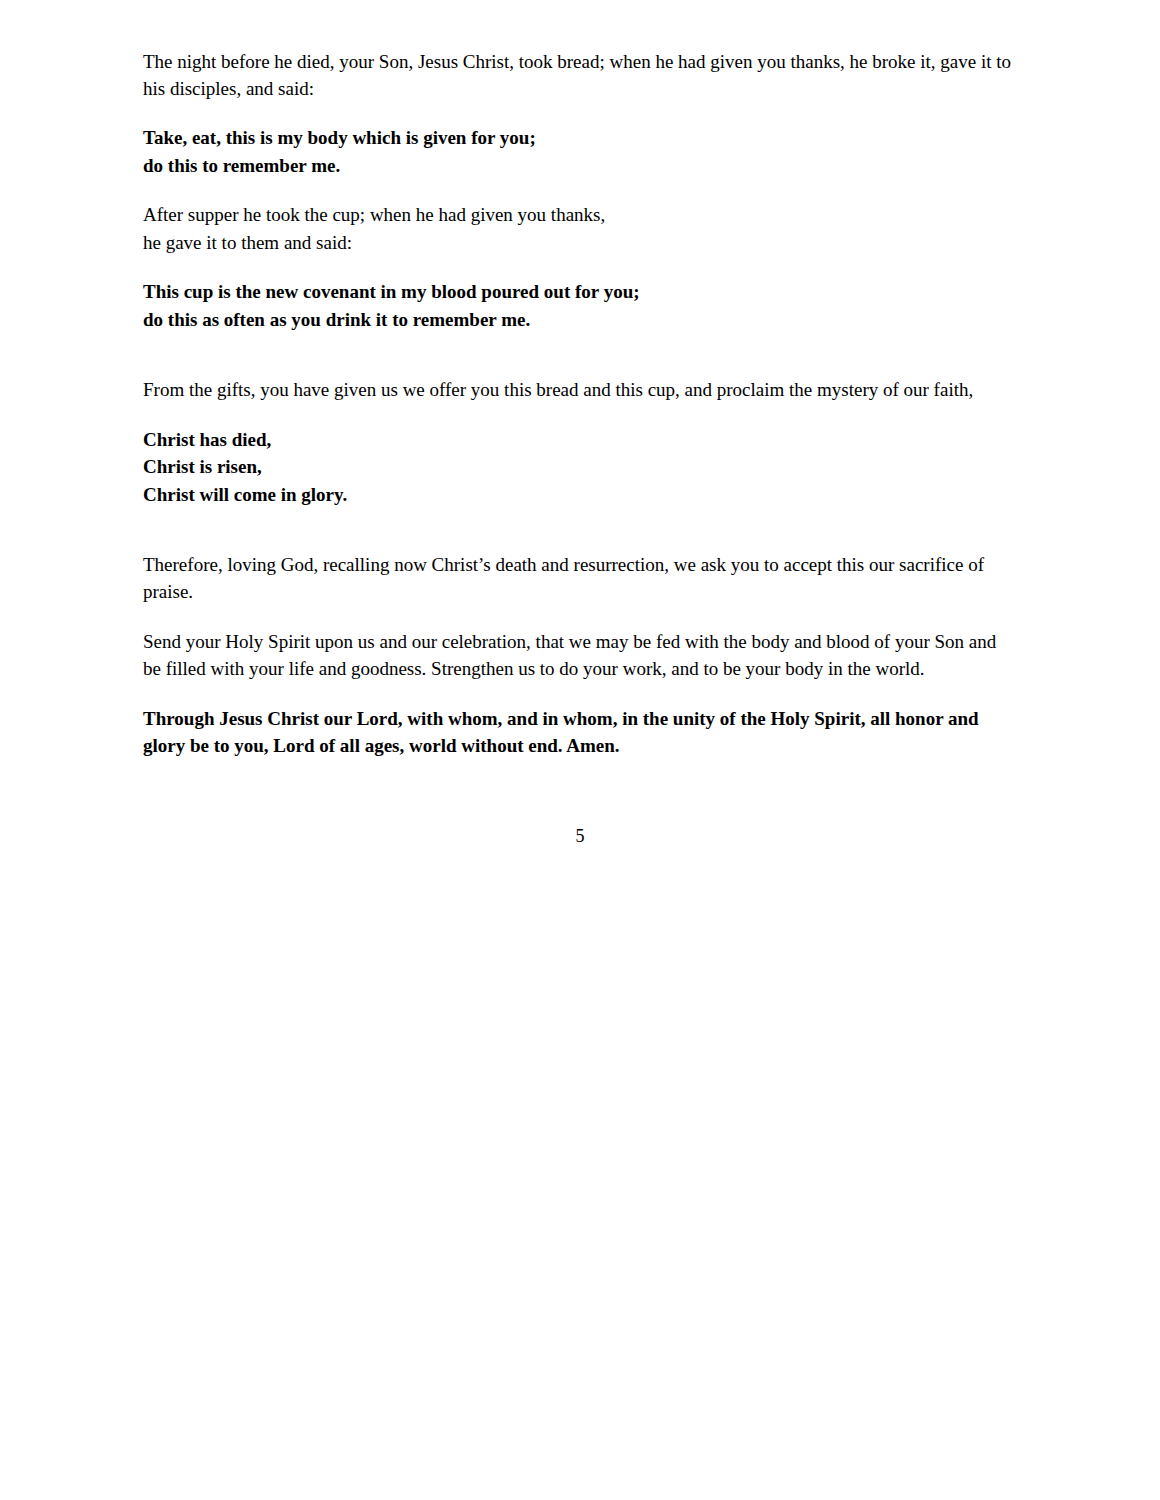The night before he died, your Son, Jesus Christ, took bread; when he had given you thanks, he broke it, gave it to his disciples, and said:
Take, eat, this is my body which is given for you;
do this to remember me.
After supper he took the cup; when he had given you thanks,
he gave it to them and said:
This cup is the new covenant in my blood poured out for you;
do this as often as you drink it to remember me.
From the gifts, you have given us we offer you this bread and this cup, and proclaim the mystery of our faith,
Christ has died,
Christ is risen,
Christ will come in glory.
Therefore, loving God, recalling now Christ’s death and resurrection, we ask you to accept this our sacrifice of praise.
Send your Holy Spirit upon us and our celebration, that we may be fed with the body and blood of your Son and be filled with your life and goodness. Strengthen us to do your work, and to be your body in the world.
Through Jesus Christ our Lord, with whom, and in whom, in the unity of the Holy Spirit, all honor and glory be to you, Lord of all ages, world without end. Amen.
5